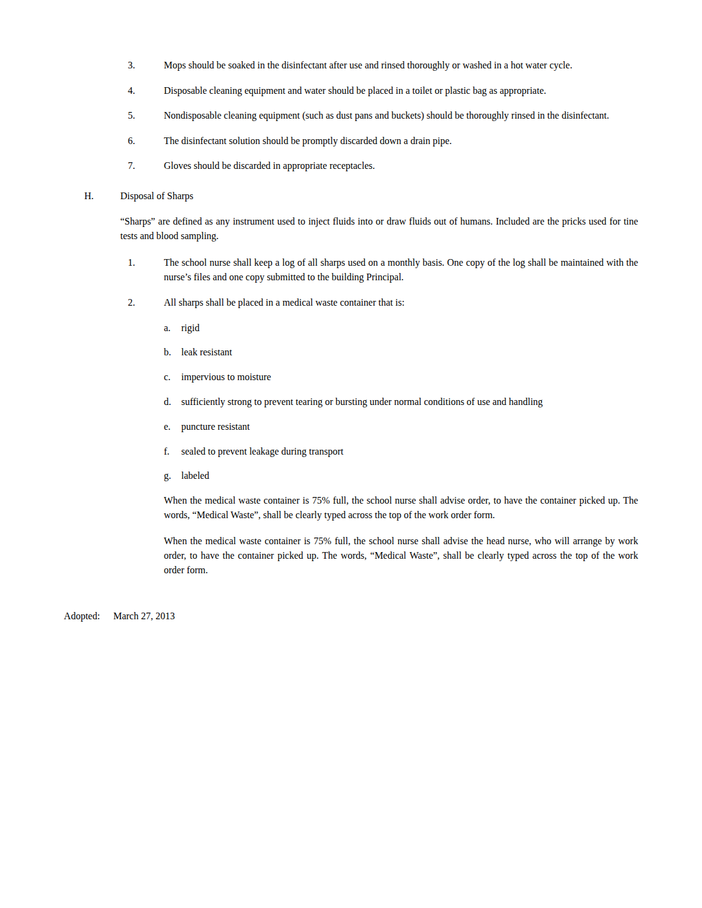3.
Mops should be soaked in the disinfectant after use and rinsed thoroughly or washed in a hot water cycle.
4.
Disposable cleaning equipment and water should be placed in a toilet or plastic bag as appropriate.
5.
Nondisposable cleaning equipment (such as dust pans and buckets) should be thoroughly rinsed in the disinfectant.
6.
The disinfectant solution should be promptly discarded down a drain pipe.
7.
Gloves should be discarded in appropriate receptacles.
H.
Disposal of Sharps
“Sharps” are defined as any instrument used to inject fluids into or draw fluids out of humans. Included are the pricks used for tine tests and blood sampling.
1.
The school nurse shall keep a log of all sharps used on a monthly basis. One copy of the log shall be maintained with the nurse’s files and one copy submitted to the building Principal.
2.
All sharps shall be placed in a medical waste container that is:
a.
rigid
b.
leak resistant
c.
impervious to moisture
d.
sufficiently strong to prevent tearing or bursting under normal conditions of use and handling
e.
puncture resistant
f.
sealed to prevent leakage during transport
g.
labeled
When the medical waste container is 75% full, the school nurse shall advise order, to have the container picked up. The words, “Medical Waste”, shall be clearly typed across the top of the work order form.
When the medical waste container is 75% full, the school nurse shall advise the head nurse, who will arrange by work order, to have the container picked up. The words, “Medical Waste”, shall be clearly typed across the top of the work order form.
Adopted: March 27, 2013